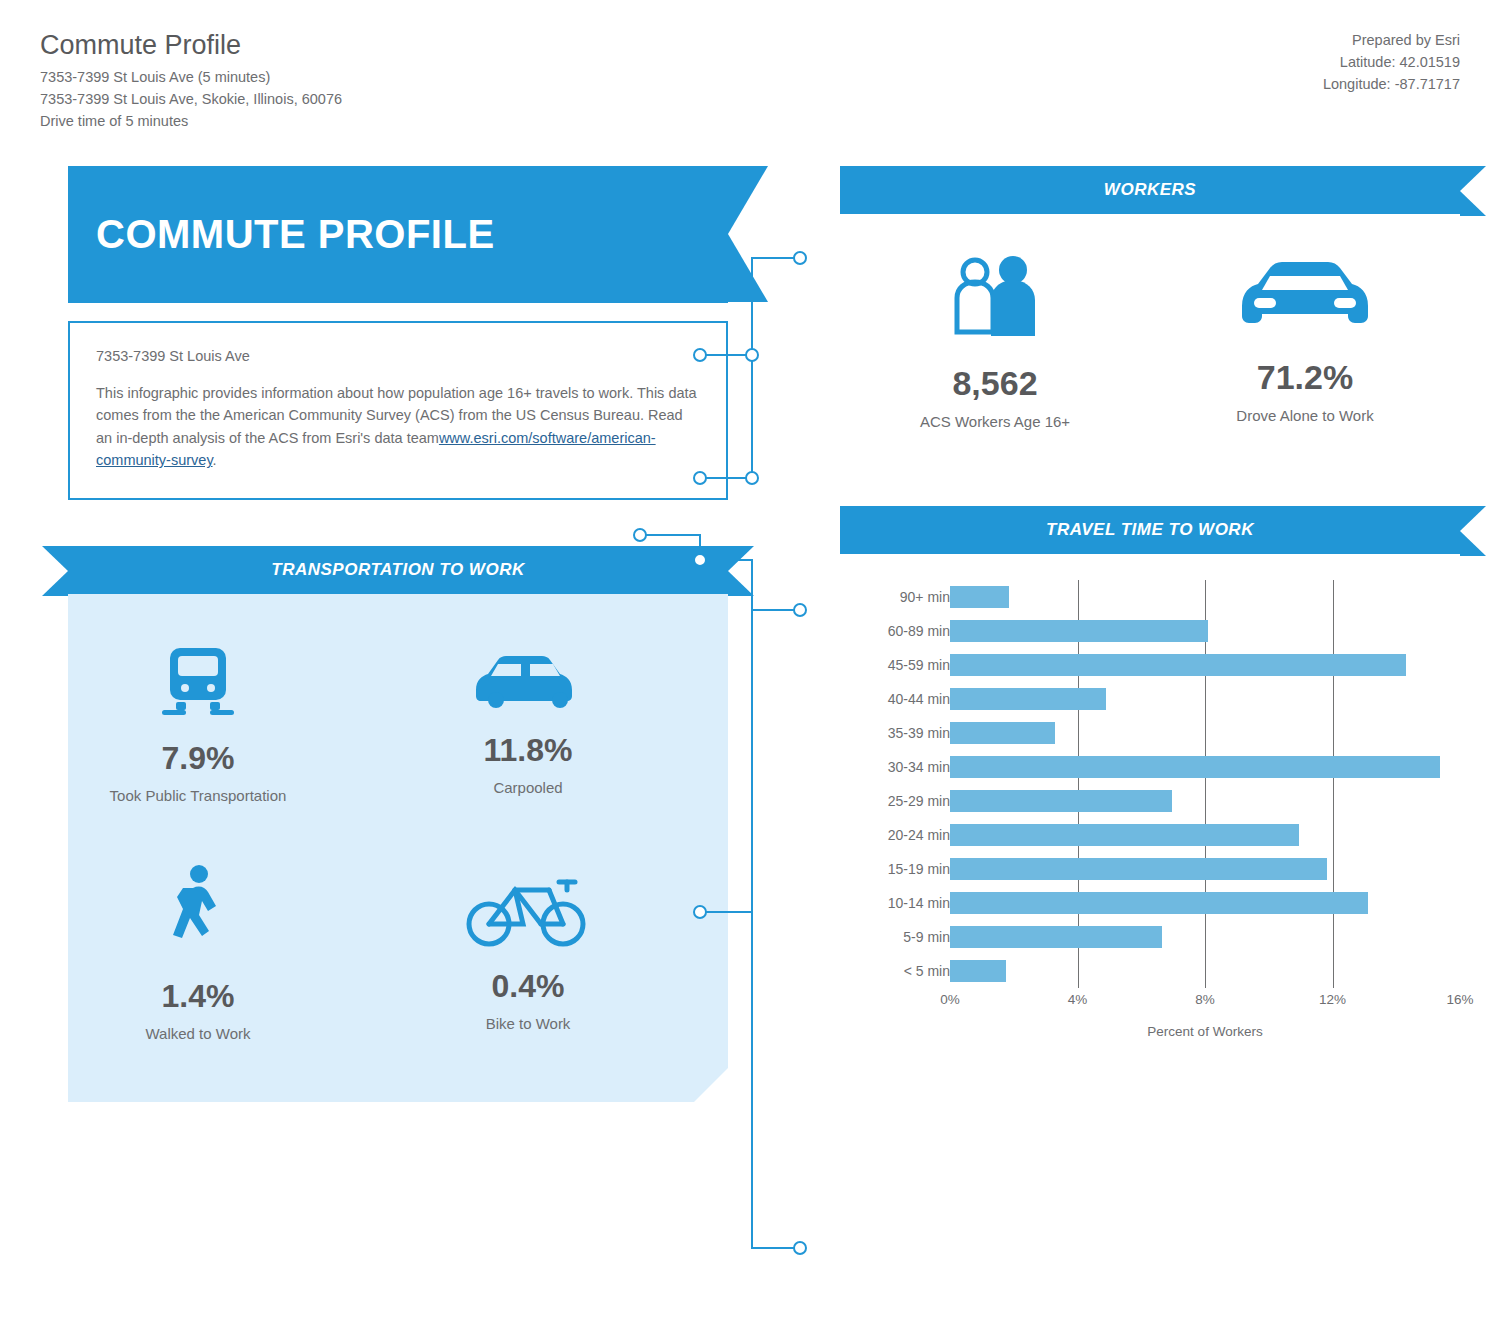Commute Profile
7353-7399 St Louis Ave (5 minutes)
7353-7399 St Louis Ave, Skokie, Illinois, 60076
Drive time of 5 minutes
Prepared by Esri
Latitude: 42.01519
Longitude: -87.71717
COMMUTE PROFILE
7353-7399 St Louis Ave
This infographic provides information about how population age 16+ travels to work. This data comes from the the American Community Survey (ACS) from the US Census Bureau. Read an in-depth analysis of the ACS from Esri's data teamwww.esri.com/software/american-community-survey.
TRANSPORTATION TO WORK
7.9%
Took Public Transportation
11.8%
Carpooled
1.4%
Walked to Work
0.4%
Bike to Work
WORKERS
8,562
ACS Workers Age 16+
71.2%
Drove Alone to Work
TRAVEL TIME TO WORK
| 90+ min | |
| 60-89 min | |
| 45-59 min | |
| 40-44 min | |
| 35-39 min | |
| 30-34 min | |
| 25-29 min | |
| 20-24 min | |
| 15-19 min | |
| 10-14 min | |
| 5-9 min | |
| < 5 min | |
0% 4% 8% 12% 16%
Percent of Workers